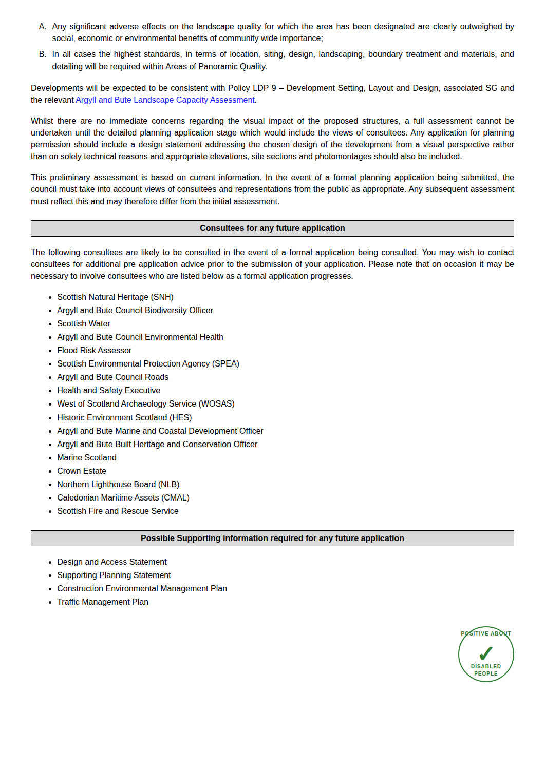Any significant adverse effects on the landscape quality for which the area has been designated are clearly outweighed by social, economic or environmental benefits of community wide importance;
In all cases the highest standards, in terms of location, siting, design, landscaping, boundary treatment and materials, and detailing will be required within Areas of Panoramic Quality.
Developments will be expected to be consistent with Policy LDP 9 – Development Setting, Layout and Design, associated SG and the relevant Argyll and Bute Landscape Capacity Assessment.
Whilst there are no immediate concerns regarding the visual impact of the proposed structures, a full assessment cannot be undertaken until the detailed planning application stage which would include the views of consultees. Any application for planning permission should include a design statement addressing the chosen design of the development from a visual perspective rather than on solely technical reasons and appropriate elevations, site sections and photomontages should also be included.
This preliminary assessment is based on current information. In the event of a formal planning application being submitted, the council must take into account views of consultees and representations from the public as appropriate. Any subsequent assessment must reflect this and may therefore differ from the initial assessment.
Consultees for any future application
The following consultees are likely to be consulted in the event of a formal application being consulted. You may wish to contact consultees for additional pre application advice prior to the submission of your application. Please note that on occasion it may be necessary to involve consultees who are listed below as a formal application progresses.
Scottish Natural Heritage (SNH)
Argyll and Bute Council Biodiversity Officer
Scottish Water
Argyll and Bute Council Environmental Health
Flood Risk Assessor
Scottish Environmental Protection Agency (SPEA)
Argyll and Bute Council Roads
Health and Safety Executive
West of Scotland Archaeology Service (WOSAS)
Historic Environment Scotland (HES)
Argyll and Bute Marine and Coastal Development Officer
Argyll and Bute Built Heritage and Conservation Officer
Marine Scotland
Crown Estate
Northern Lighthouse Board (NLB)
Caledonian Maritime Assets (CMAL)
Scottish Fire and Rescue Service
Possible Supporting information required for any future application
Design and Access Statement
Supporting Planning Statement
Construction Environmental Management Plan
Traffic Management Plan
POSITIVE ABOUT ✓ DISABLED PEOPLE